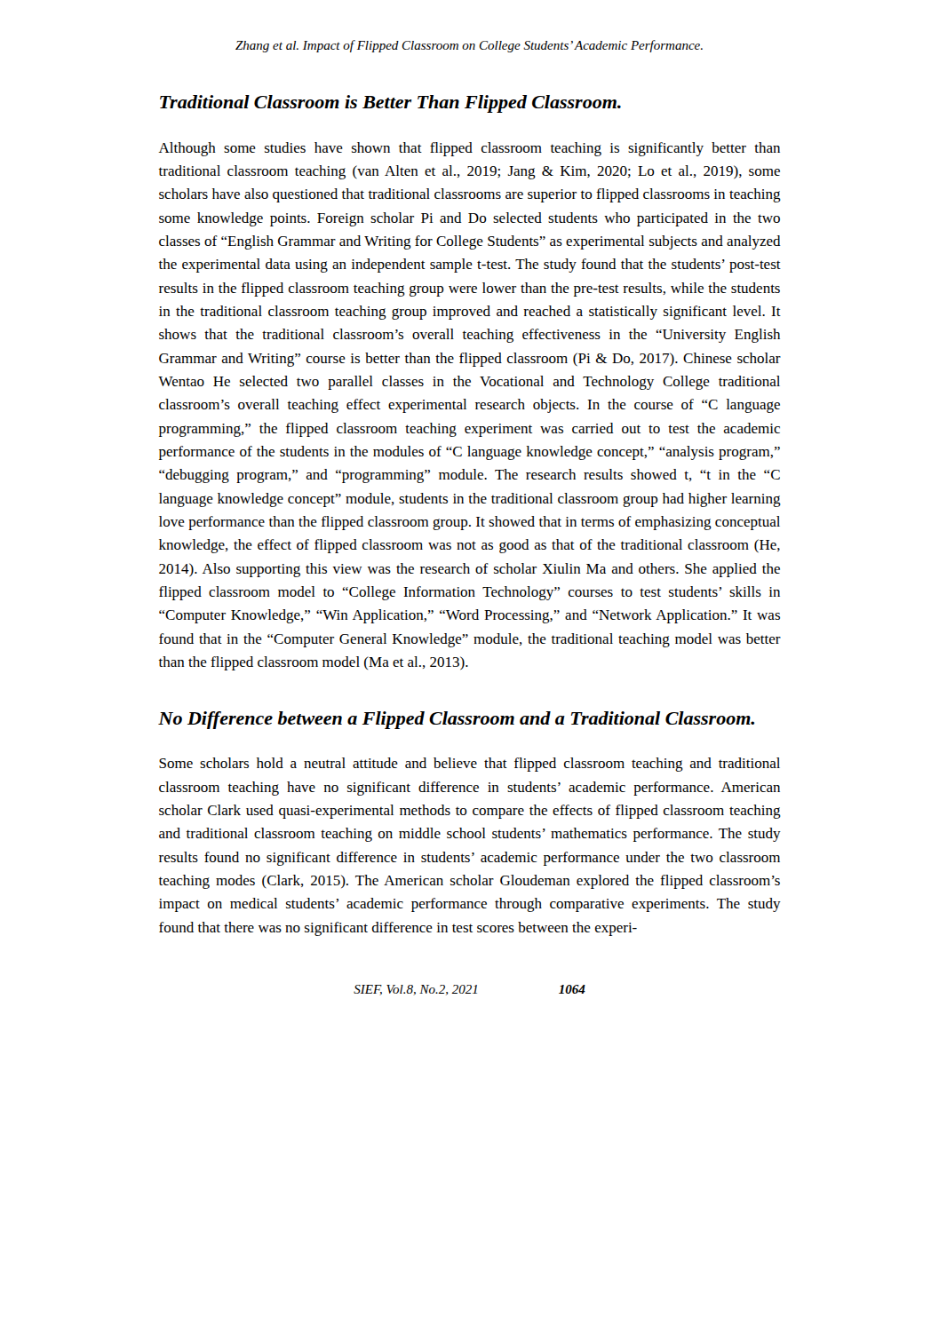Zhang et al. Impact of Flipped Classroom on College Students’ Academic Performance.
Traditional Classroom is Better Than Flipped Classroom.
Although some studies have shown that flipped classroom teaching is significantly better than traditional classroom teaching (van Alten et al., 2019; Jang & Kim, 2020; Lo et al., 2019), some scholars have also questioned that traditional classrooms are superior to flipped classrooms in teaching some knowledge points. Foreign scholar Pi and Do selected students who participated in the two classes of “English Grammar and Writing for College Students” as experimental subjects and analyzed the experimental data using an independent sample t-test. The study found that the students’ post-test results in the flipped classroom teaching group were lower than the pre-test results, while the students in the traditional classroom teaching group improved and reached a statistically significant level. It shows that the traditional classroom’s overall teaching effectiveness in the “University English Grammar and Writing” course is better than the flipped classroom (Pi & Do, 2017). Chinese scholar Wentao He selected two parallel classes in the Vocational and Technology College traditional classroom’s overall teaching effect experimental research objects. In the course of “C language programming,” the flipped classroom teaching experiment was carried out to test the academic performance of the students in the modules of “C language knowledge concept,” “analysis program,” “debugging program,” and “programming” module. The research results showed t, “t in the “C language knowledge concept” module, students in the traditional classroom group had higher learning love performance than the flipped classroom group. It showed that in terms of emphasizing conceptual knowledge, the effect of flipped classroom was not as good as that of the traditional classroom (He, 2014). Also supporting this view was the research of scholar Xiulin Ma and others. She applied the flipped classroom model to “College Information Technology” courses to test students’ skills in “Computer Knowledge,” “Win Application,” “Word Processing,” and “Network Application.” It was found that in the “Computer General Knowledge” module, the traditional teaching model was better than the flipped classroom model (Ma et al., 2013).
No Difference between a Flipped Classroom and a Traditional Classroom.
Some scholars hold a neutral attitude and believe that flipped classroom teaching and traditional classroom teaching have no significant difference in students’ academic performance. American scholar Clark used quasi-experimental methods to compare the effects of flipped classroom teaching and traditional classroom teaching on middle school students’ mathematics performance. The study results found no significant difference in students’ academic performance under the two classroom teaching modes (Clark, 2015). The American scholar Gloudeman explored the flipped classroom’s impact on medical students’ academic performance through comparative experiments. The study found that there was no significant difference in test scores between the experi-
SIEF, Vol.8, No.2, 2021 1064